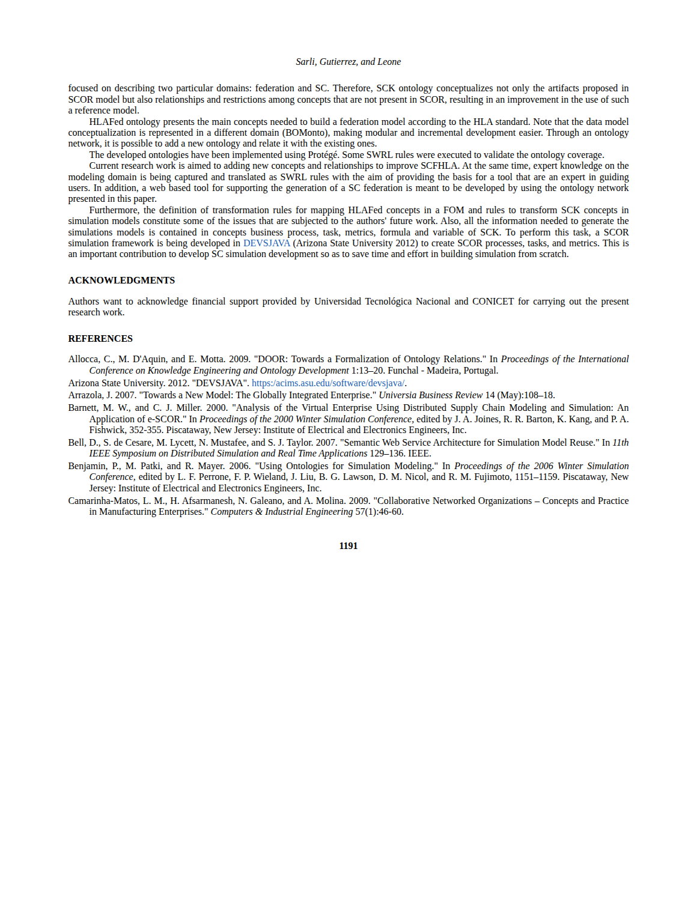Sarli, Gutierrez, and Leone
focused on describing two particular domains: federation and SC. Therefore, SCK ontology conceptualizes not only the artifacts proposed in SCOR model but also relationships and restrictions among concepts that are not present in SCOR, resulting in an improvement in the use of such a reference model.
HLAFed ontology presents the main concepts needed to build a federation model according to the HLA standard. Note that the data model conceptualization is represented in a different domain (BOMonto), making modular and incremental development easier. Through an ontology network, it is possible to add a new ontology and relate it with the existing ones.
The developed ontologies have been implemented using Protégé. Some SWRL rules were executed to validate the ontology coverage.
Current research work is aimed to adding new concepts and relationships to improve SCFHLA. At the same time, expert knowledge on the modeling domain is being captured and translated as SWRL rules with the aim of providing the basis for a tool that are an expert in guiding users. In addition, a web based tool for supporting the generation of a SC federation is meant to be developed by using the ontology network presented in this paper.
Furthermore, the definition of transformation rules for mapping HLAFed concepts in a FOM and rules to transform SCK concepts in simulation models constitute some of the issues that are subjected to the authors' future work. Also, all the information needed to generate the simulations models is contained in concepts business process, task, metrics, formula and variable of SCK. To perform this task, a SCOR simulation framework is being developed in DEVSJAVA (Arizona State University 2012) to create SCOR processes, tasks, and metrics. This is an important contribution to develop SC simulation development so as to save time and effort in building simulation from scratch.
Acknowledgments
Authors want to acknowledge financial support provided by Universidad Tecnológica Nacional and CONICET for carrying out the present research work.
References
Allocca, C., M. D'Aquin, and E. Motta. 2009. "DOOR: Towards a Formalization of Ontology Relations." In Proceedings of the International Conference on Knowledge Engineering and Ontology Development 1:13–20. Funchal - Madeira, Portugal.
Arizona State University. 2012. "DEVSJAVA". https:/acims.asu.edu/software/devsjava/.
Arrazola, J. 2007. "Towards a New Model: The Globally Integrated Enterprise." Universia Business Review 14 (May):108–18.
Barnett, M. W., and C. J. Miller. 2000. "Analysis of the Virtual Enterprise Using Distributed Supply Chain Modeling and Simulation: An Application of e-SCOR." In Proceedings of the 2000 Winter Simulation Conference, edited by J. A. Joines, R. R. Barton, K. Kang, and P. A. Fishwick, 352-355. Piscataway, New Jersey: Institute of Electrical and Electronics Engineers, Inc.
Bell, D., S. de Cesare, M. Lycett, N. Mustafee, and S. J. Taylor. 2007. "Semantic Web Service Architecture for Simulation Model Reuse." In 11th IEEE Symposium on Distributed Simulation and Real Time Applications 129–136. IEEE.
Benjamin, P., M. Patki, and R. Mayer. 2006. "Using Ontologies for Simulation Modeling." In Proceedings of the 2006 Winter Simulation Conference, edited by L. F. Perrone, F. P. Wieland, J. Liu, B. G. Lawson, D. M. Nicol, and R. M. Fujimoto, 1151–1159. Piscataway, New Jersey: Institute of Electrical and Electronics Engineers, Inc.
Camarinha-Matos, L. M., H. Afsarmanesh, N. Galeano, and A. Molina. 2009. "Collaborative Networked Organizations – Concepts and Practice in Manufacturing Enterprises." Computers & Industrial Engineering 57(1):46-60.
1191